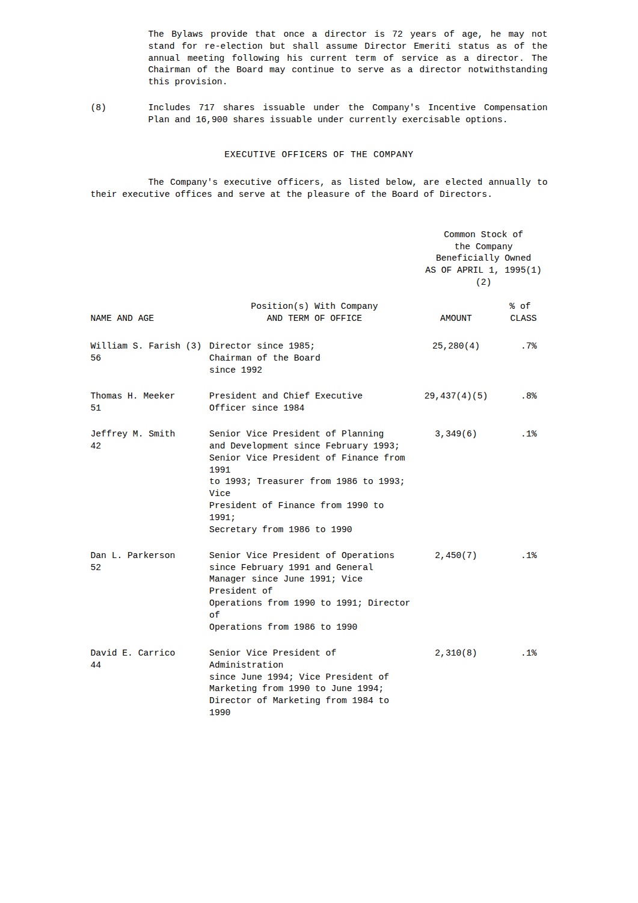The Bylaws provide that once a director is 72 years of age, he may not stand for re-election but shall assume Director Emeriti status as of the annual meeting following his current term of service as a director. The Chairman of the Board may continue to serve as a director notwithstanding this provision.
(8)
Includes 717 shares issuable under the Company's Incentive Compensation Plan and 16,900 shares issuable under currently exercisable options.
EXECUTIVE OFFICERS OF THE COMPANY
The Company's executive officers, as listed below, are elected annually to their executive offices and serve at the pleasure of the Board of Directors.
| | Common Stock of the Company Beneficially Owned AS OF APRIL 1, 1995(1)(2) |
| | Position(s) With Company | | % of |
| NAME AND AGE | AND TERM OF OFFICE | AMOUNT | CLASS |
| William S. Farish (3) 56 | Director since 1985; Chairman of the Board since 1992 | 25,280(4) | .7% |
| Thomas H. Meeker 51 | President and Chief Executive Officer since 1984 | 29,437(4)(5) | .8% |
| Jeffrey M. Smith 42 | Senior Vice President of Planning and Development since February 1993; Senior Vice President of Finance from 1991 to 1993; Treasurer from 1986 to 1993; Vice President of Finance from 1990 to 1991; Secretary from 1986 to 1990 | 3,349(6) | .1% |
| Dan L. Parkerson 52 | Senior Vice President of Operations since February 1991 and General Manager since June 1991; Vice President of Operations from 1990 to 1991; Director of Operations from 1986 to 1990 | 2,450(7) | .1% |
| David E. Carrico 44 | Senior Vice President of Administration since June 1994; Vice President of Marketing from 1990 to June 1994; Director of Marketing from 1984 to 1990 | 2,310(8) | .1% |